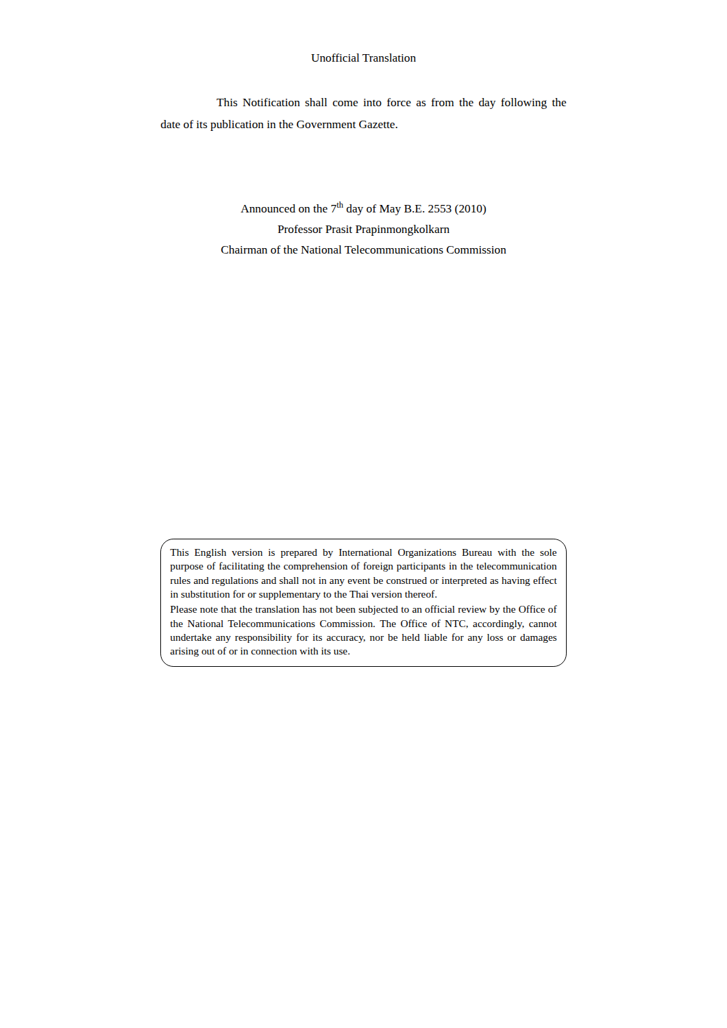Unofficial Translation
This Notification shall come into force as from the day following the date of its publication in the Government Gazette.
Announced on the 7th day of May B.E. 2553 (2010)
Professor Prasit Prapinmongkolkarn
Chairman of the National Telecommunications Commission
This English version is prepared by International Organizations Bureau with the sole purpose of facilitating the comprehension of foreign participants in the telecommunication rules and regulations and shall not in any event be construed or interpreted as having effect in substitution for or supplementary to the Thai version thereof.
Please note that the translation has not been subjected to an official review by the Office of the National Telecommunications Commission. The Office of NTC, accordingly, cannot undertake any responsibility for its accuracy, nor be held liable for any loss or damages arising out of or in connection with its use.